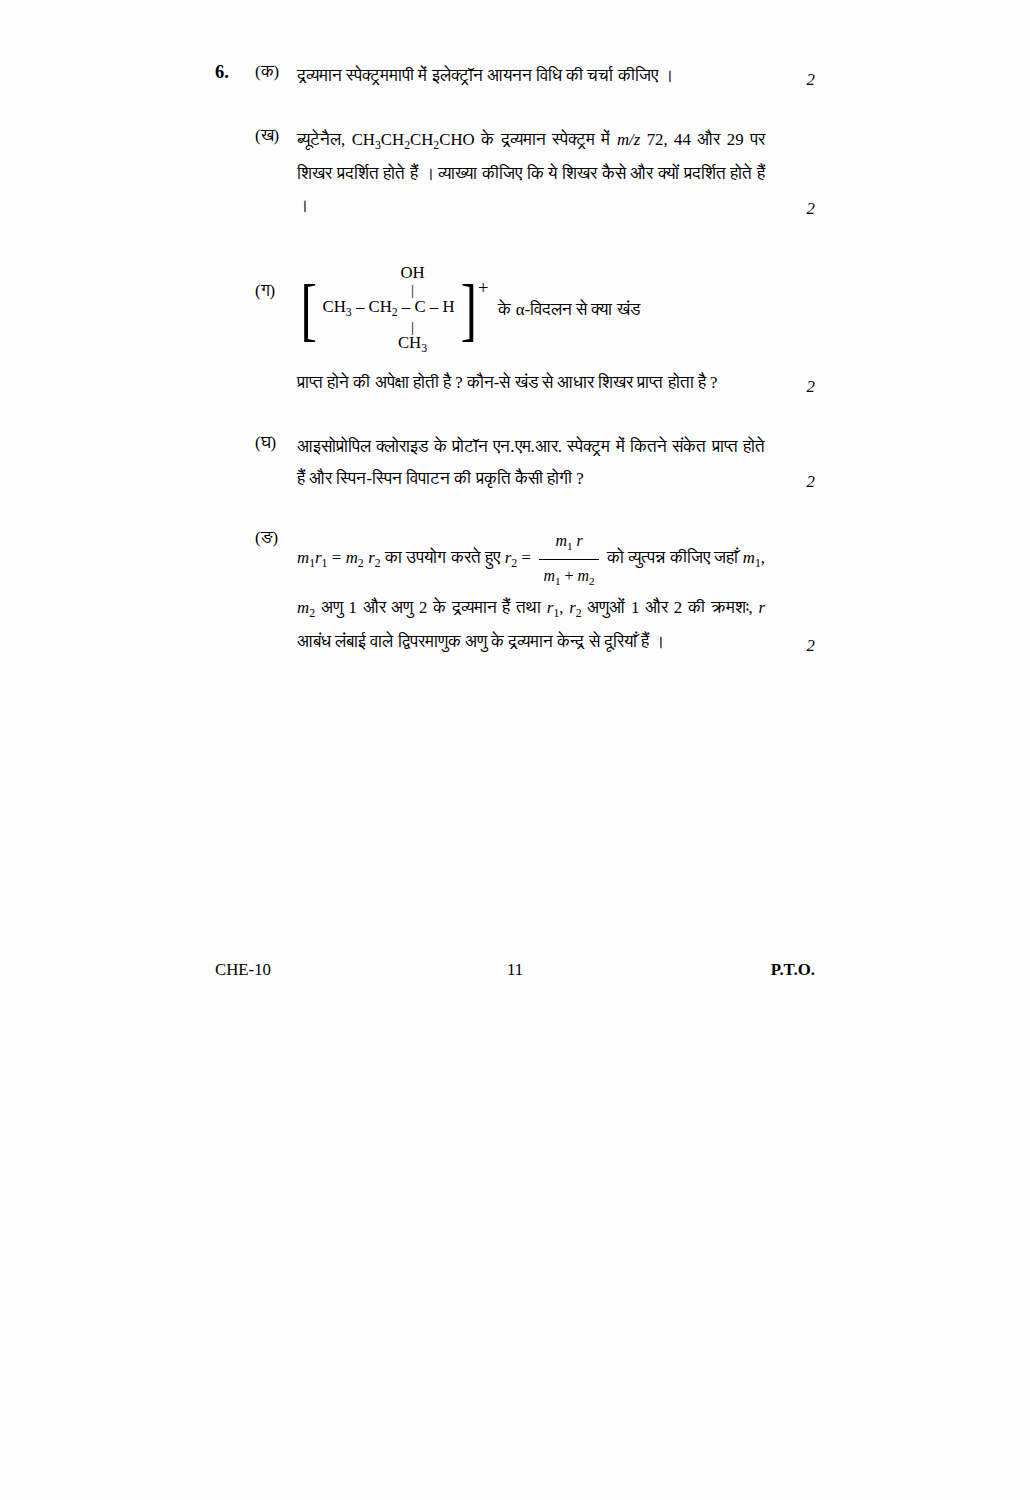6.
(क)
द्रव्यमान स्पेक्ट्रममापी में इलेक्ट्रॉन आयनन विधि की चर्चा कीजिए ।
2
(ख)
ब्यूटेनैल, CH3CH2CH2CHO के द्रव्यमान स्पेक्ट्रम में m/z 72, 44 और 29 पर शिखर प्रदर्शित होते हैं । व्याख्या कीजिए कि ये शिखर कैसे और क्यों प्रदर्शित होते हैं ।
2
(ग)
[ OH | CH3 – CH2 – C – H | CH3 ] + के α-विदलन से क्या खंड
प्राप्त होने की अपेक्षा होती है ? कौन-से खंड से आधार शिखर प्राप्त होता है ?
2
(घ)
आइसोप्रोपिल क्लोराइड के प्रोटॉन एन.एम.आर. स्पेक्ट्रम में कितने संकेत प्राप्त होते हैं और स्पिन-स्पिन विपाटन की प्रकृति कैसी होगी ?
2
(ङ)
m1r1 = m2 r2 का उपयोग करते हुए r2 = m1 r m1 + m2 को व्युत्पन्न कीजिए जहाँ m1, m2 अणु 1 और अणु 2 के द्रव्यमान हैं तथा r1, r2 अणुओं 1 और 2 की क्रमशः, r आबंध लंबाई वाले द्विपरमाणुक अणु के द्रव्यमान केन्द्र से दूरियाँ हैं ।
2
CHE-10 11 P.T.O.